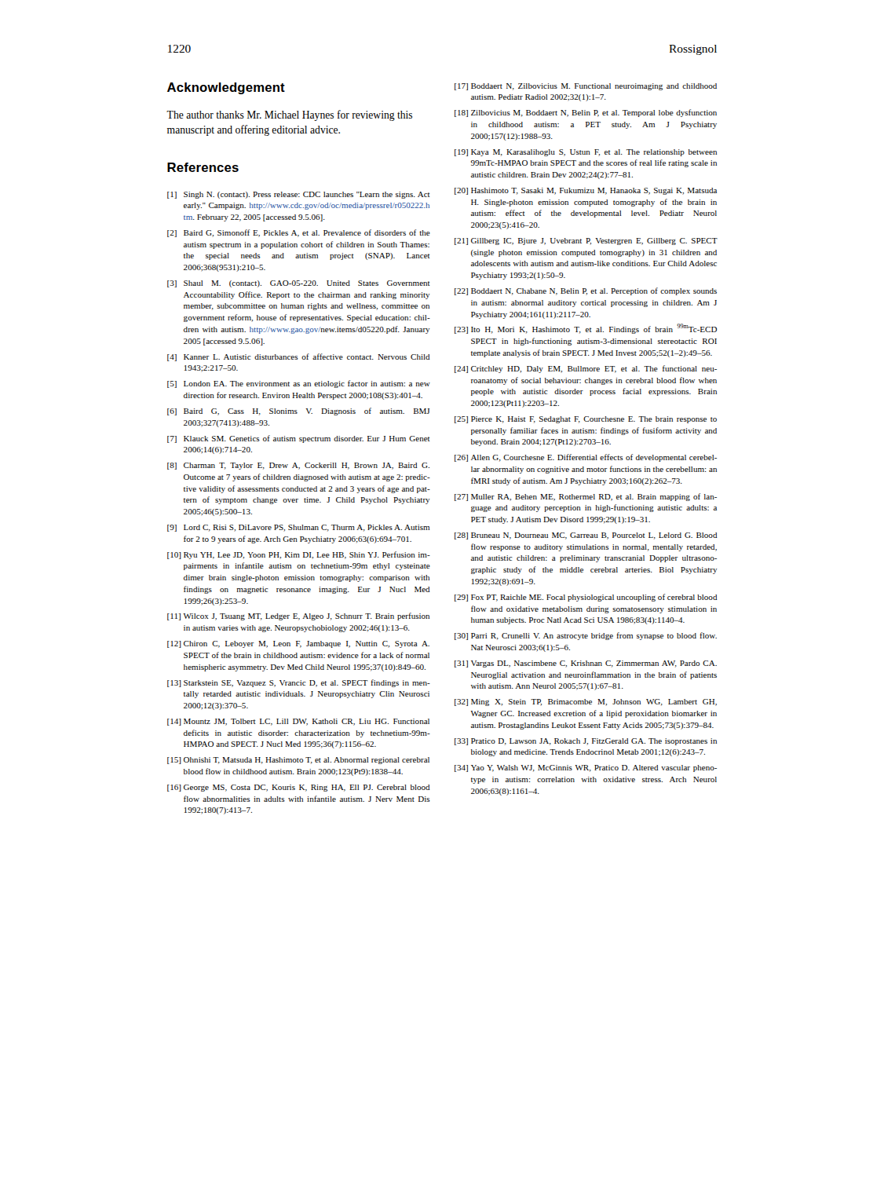1220
Rossignol
Acknowledgement
The author thanks Mr. Michael Haynes for reviewing this manuscript and offering editorial advice.
References
[1] Singh N. (contact). Press release: CDC launches ''Learn the signs. Act early.'' Campaign. http://www.cdc.gov/od/oc/media/pressrel/r050222.htm. February 22, 2005 [accessed 9.5.06].
[2] Baird G, Simonoff E, Pickles A, et al. Prevalence of disorders of the autism spectrum in a population cohort of children in South Thames: the special needs and autism project (SNAP). Lancet 2006;368(9531):210–5.
[3] Shaul M. (contact). GAO-05-220. United States Government Accountability Office. Report to the chairman and ranking minority member, subcommittee on human rights and wellness, committee on government reform, house of representatives. Special education: children with autism. http://www.gao.gov/new.items/d05220.pdf. January 2005 [accessed 9.5.06].
[4] Kanner L. Autistic disturbances of affective contact. Nervous Child 1943;2:217–50.
[5] London EA. The environment as an etiologic factor in autism: a new direction for research. Environ Health Perspect 2000;108(S3):401–4.
[6] Baird G, Cass H, Slonims V. Diagnosis of autism. BMJ 2003;327(7413):488–93.
[7] Klauck SM. Genetics of autism spectrum disorder. Eur J Hum Genet 2006;14(6):714–20.
[8] Charman T, Taylor E, Drew A, Cockerill H, Brown JA, Baird G. Outcome at 7 years of children diagnosed with autism at age 2: predictive validity of assessments conducted at 2 and 3 years of age and pattern of symptom change over time. J Child Psychol Psychiatry 2005;46(5):500–13.
[9] Lord C, Risi S, DiLavore PS, Shulman C, Thurm A, Pickles A. Autism for 2 to 9 years of age. Arch Gen Psychiatry 2006;63(6):694–701.
[10] Ryu YH, Lee JD, Yoon PH, Kim DI, Lee HB, Shin YJ. Perfusion impairments in infantile autism on technetium-99m ethyl cysteinate dimer brain single-photon emission tomography: comparison with findings on magnetic resonance imaging. Eur J Nucl Med 1999;26(3):253–9.
[11] Wilcox J, Tsuang MT, Ledger E, Algeo J, Schnurr T. Brain perfusion in autism varies with age. Neuropsychobiology 2002;46(1):13–6.
[12] Chiron C, Leboyer M, Leon F, Jambaque I, Nuttin C, Syrota A. SPECT of the brain in childhood autism: evidence for a lack of normal hemispheric asymmetry. Dev Med Child Neurol 1995;37(10):849–60.
[13] Starkstein SE, Vazquez S, Vrancic D, et al. SPECT findings in mentally retarded autistic individuals. J Neuropsychiatry Clin Neurosci 2000;12(3):370–5.
[14] Mountz JM, Tolbert LC, Lill DW, Katholi CR, Liu HG. Functional deficits in autistic disorder: characterization by technetium-99m-HMPAO and SPECT. J Nucl Med 1995;36(7):1156–62.
[15] Ohnishi T, Matsuda H, Hashimoto T, et al. Abnormal regional cerebral blood flow in childhood autism. Brain 2000;123(Pt9):1838–44.
[16] George MS, Costa DC, Kouris K, Ring HA, Ell PJ. Cerebral blood flow abnormalities in adults with infantile autism. J Nerv Ment Dis 1992;180(7):413–7.
[17] Boddaert N, Zilbovicius M. Functional neuroimaging and childhood autism. Pediatr Radiol 2002;32(1):1–7.
[18] Zilbovicius M, Boddaert N, Belin P, et al. Temporal lobe dysfunction in childhood autism: a PET study. Am J Psychiatry 2000;157(12):1988–93.
[19] Kaya M, Karasalihoglu S, Ustun F, et al. The relationship between 99mTc-HMPAO brain SPECT and the scores of real life rating scale in autistic children. Brain Dev 2002;24(2):77–81.
[20] Hashimoto T, Sasaki M, Fukumizu M, Hanaoka S, Sugai K, Matsuda H. Single-photon emission computed tomography of the brain in autism: effect of the developmental level. Pediatr Neurol 2000;23(5):416–20.
[21] Gillberg IC, Bjure J, Uvebrant P, Vestergren E, Gillberg C. SPECT (single photon emission computed tomography) in 31 children and adolescents with autism and autism-like conditions. Eur Child Adolesc Psychiatry 1993;2(1):50–9.
[22] Boddaert N, Chabane N, Belin P, et al. Perception of complex sounds in autism: abnormal auditory cortical processing in children. Am J Psychiatry 2004;161(11):2117–20.
[23] Ito H, Mori K, Hashimoto T, et al. Findings of brain 99mTc-ECD SPECT in high-functioning autism-3-dimensional stereotactic ROI template analysis of brain SPECT. J Med Invest 2005;52(1–2):49–56.
[24] Critchley HD, Daly EM, Bullmore ET, et al. The functional neuroanatomy of social behaviour: changes in cerebral blood flow when people with autistic disorder process facial expressions. Brain 2000;123(Pt11):2203–12.
[25] Pierce K, Haist F, Sedaghat F, Courchesne E. The brain response to personally familiar faces in autism: findings of fusiform activity and beyond. Brain 2004;127(Pt12):2703–16.
[26] Allen G, Courchesne E. Differential effects of developmental cerebellar abnormality on cognitive and motor functions in the cerebellum: an fMRI study of autism. Am J Psychiatry 2003;160(2):262–73.
[27] Muller RA, Behen ME, Rothermel RD, et al. Brain mapping of language and auditory perception in high-functioning autistic adults: a PET study. J Autism Dev Disord 1999;29(1):19–31.
[28] Bruneau N, Dourneau MC, Garreau B, Pourcelot L, Lelord G. Blood flow response to auditory stimulations in normal, mentally retarded, and autistic children: a preliminary transcranial Doppler ultrasonographic study of the middle cerebral arteries. Biol Psychiatry 1992;32(8):691–9.
[29] Fox PT, Raichle ME. Focal physiological uncoupling of cerebral blood flow and oxidative metabolism during somatosensory stimulation in human subjects. Proc Natl Acad Sci USA 1986;83(4):1140–4.
[30] Parri R, Crunelli V. An astrocyte bridge from synapse to blood flow. Nat Neurosci 2003;6(1):5–6.
[31] Vargas DL, Nascimbene C, Krishnan C, Zimmerman AW, Pardo CA. Neuroglial activation and neuroinflammation in the brain of patients with autism. Ann Neurol 2005;57(1):67–81.
[32] Ming X, Stein TP, Brimacombe M, Johnson WG, Lambert GH, Wagner GC. Increased excretion of a lipid peroxidation biomarker in autism. Prostaglandins Leukot Essent Fatty Acids 2005;73(5):379–84.
[33] Pratico D, Lawson JA, Rokach J, FitzGerald GA. The isoprostanes in biology and medicine. Trends Endocrinol Metab 2001;12(6):243–7.
[34] Yao Y, Walsh WJ, McGinnis WR, Pratico D. Altered vascular phenotype in autism: correlation with oxidative stress. Arch Neurol 2006;63(8):1161–4.